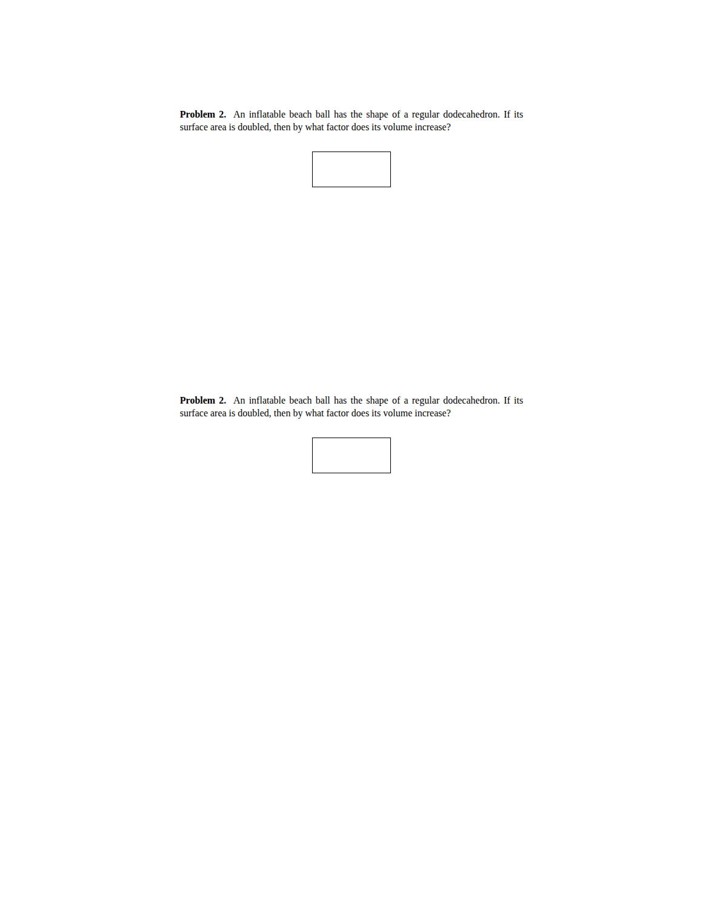Problem 2. An inflatable beach ball has the shape of a regular dodecahedron. If its surface area is doubled, then by what factor does its volume increase?
Problem 2. An inflatable beach ball has the shape of a regular dodecahedron. If its surface area is doubled, then by what factor does its volume increase?